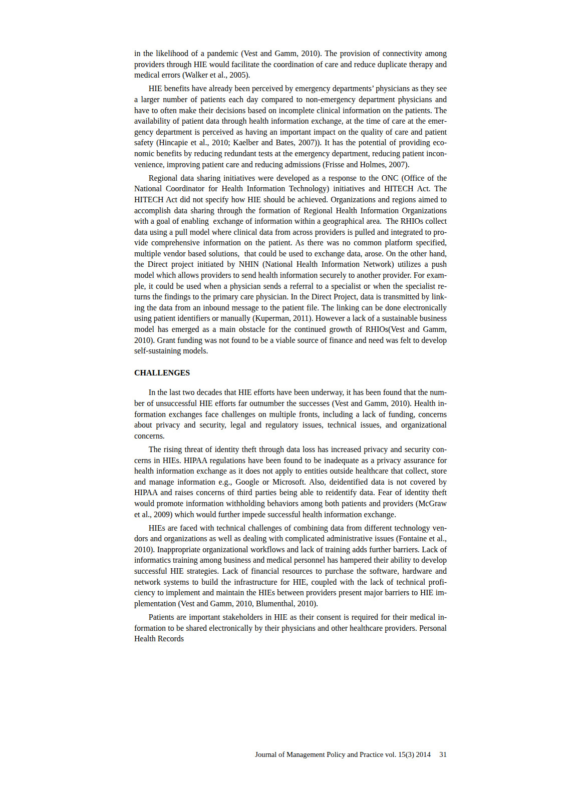in the likelihood of a pandemic (Vest and Gamm, 2010). The provision of connectivity among providers through HIE would facilitate the coordination of care and reduce duplicate therapy and medical errors (Walker et al., 2005).
HIE benefits have already been perceived by emergency departments’ physicians as they see a larger number of patients each day compared to non-emergency department physicians and have to often make their decisions based on incomplete clinical information on the patients. The availability of patient data through health information exchange, at the time of care at the emergency department is perceived as having an important impact on the quality of care and patient safety (Hincapie et al., 2010; Kaelber and Bates, 2007)). It has the potential of providing economic benefits by reducing redundant tests at the emergency department, reducing patient inconvenience, improving patient care and reducing admissions (Frisse and Holmes, 2007).
Regional data sharing initiatives were developed as a response to the ONC (Office of the National Coordinator for Health Information Technology) initiatives and HITECH Act. The HITECH Act did not specify how HIE should be achieved. Organizations and regions aimed to accomplish data sharing through the formation of Regional Health Information Organizations with a goal of enabling exchange of information within a geographical area. The RHIOs collect data using a pull model where clinical data from across providers is pulled and integrated to provide comprehensive information on the patient. As there was no common platform specified, multiple vendor based solutions, that could be used to exchange data, arose. On the other hand, the Direct project initiated by NHIN (National Health Information Network) utilizes a push model which allows providers to send health information securely to another provider. For example, it could be used when a physician sends a referral to a specialist or when the specialist returns the findings to the primary care physician. In the Direct Project, data is transmitted by linking the data from an inbound message to the patient file. The linking can be done electronically using patient identifiers or manually (Kuperman, 2011). However a lack of a sustainable business model has emerged as a main obstacle for the continued growth of RHIOs(Vest and Gamm, 2010). Grant funding was not found to be a viable source of finance and need was felt to develop self-sustaining models.
Challenges
In the last two decades that HIE efforts have been underway, it has been found that the number of unsuccessful HIE efforts far outnumber the successes (Vest and Gamm, 2010). Health information exchanges face challenges on multiple fronts, including a lack of funding, concerns about privacy and security, legal and regulatory issues, technical issues, and organizational concerns.
The rising threat of identity theft through data loss has increased privacy and security concerns in HIEs. HIPAA regulations have been found to be inadequate as a privacy assurance for health information exchange as it does not apply to entities outside healthcare that collect, store and manage information e.g., Google or Microsoft. Also, deidentified data is not covered by HIPAA and raises concerns of third parties being able to reidentify data. Fear of identity theft would promote information withholding behaviors among both patients and providers (McGraw et al., 2009) which would further impede successful health information exchange.
HIEs are faced with technical challenges of combining data from different technology vendors and organizations as well as dealing with complicated administrative issues (Fontaine et al., 2010). Inappropriate organizational workflows and lack of training adds further barriers. Lack of informatics training among business and medical personnel has hampered their ability to develop successful HIE strategies. Lack of financial resources to purchase the software, hardware and network systems to build the infrastructure for HIE, coupled with the lack of technical proficiency to implement and maintain the HIEs between providers present major barriers to HIE implementation (Vest and Gamm, 2010, Blumenthal, 2010).
Patients are important stakeholders in HIE as their consent is required for their medical information to be shared electronically by their physicians and other healthcare providers. Personal Health Records
Journal of Management Policy and Practice vol. 15(3) 201431